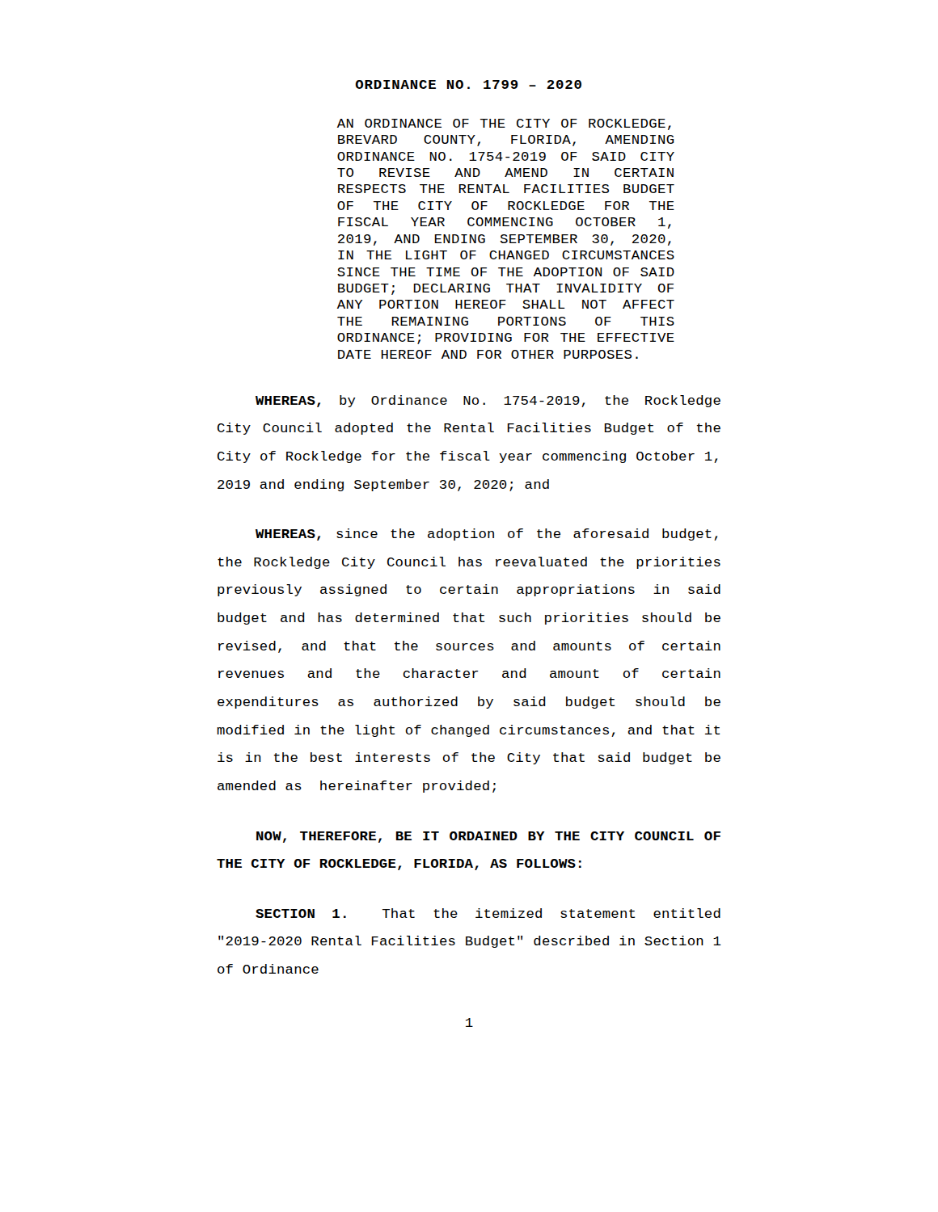ORDINANCE NO. 1799 – 2020
AN ORDINANCE OF THE CITY OF ROCKLEDGE, BREVARD COUNTY, FLORIDA, AMENDING ORDINANCE NO. 1754-2019 OF SAID CITY TO REVISE AND AMEND IN CERTAIN RESPECTS THE RENTAL FACILITIES BUDGET OF THE CITY OF ROCKLEDGE FOR THE FISCAL YEAR COMMENCING OCTOBER 1, 2019, AND ENDING SEPTEMBER 30, 2020, IN THE LIGHT OF CHANGED CIRCUMSTANCES SINCE THE TIME OF THE ADOPTION OF SAID BUDGET; DECLARING THAT INVALIDITY OF ANY PORTION HEREOF SHALL NOT AFFECT THE REMAINING PORTIONS OF THIS ORDINANCE; PROVIDING FOR THE EFFECTIVE DATE HEREOF AND FOR OTHER PURPOSES.
WHEREAS, by Ordinance No. 1754-2019, the Rockledge City Council adopted the Rental Facilities Budget of the City of Rockledge for the fiscal year commencing October 1, 2019 and ending September 30, 2020; and
WHEREAS, since the adoption of the aforesaid budget, the Rockledge City Council has reevaluated the priorities previously assigned to certain appropriations in said budget and has determined that such priorities should be revised, and that the sources and amounts of certain revenues and the character and amount of certain expenditures as authorized by said budget should be modified in the light of changed circumstances, and that it is in the best interests of the City that said budget be amended as hereinafter provided;
NOW, THEREFORE, BE IT ORDAINED BY THE CITY COUNCIL OF THE CITY OF ROCKLEDGE, FLORIDA, AS FOLLOWS:
SECTION 1. That the itemized statement entitled "2019-2020 Rental Facilities Budget" described in Section 1 of Ordinance
1